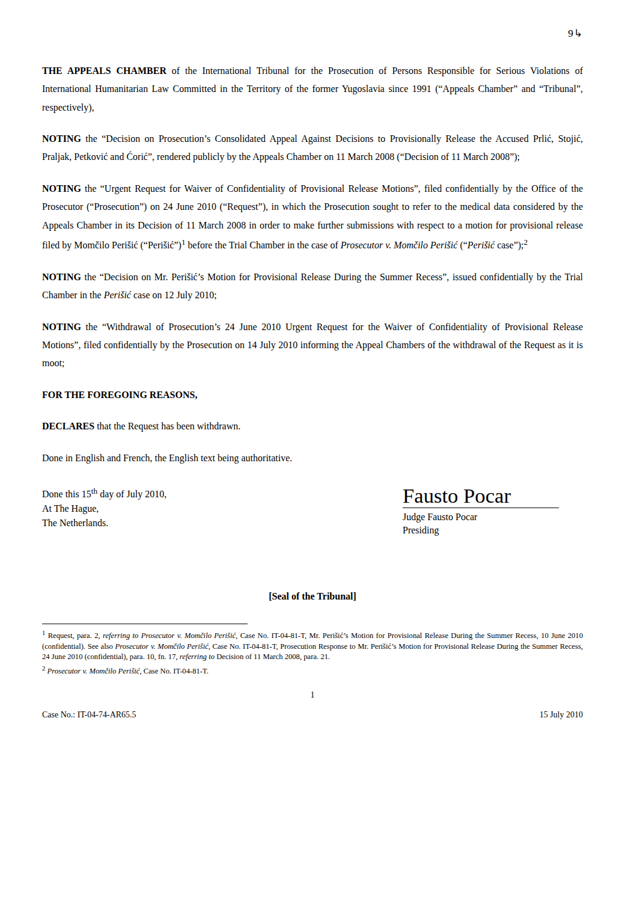9↳
THE APPEALS CHAMBER of the International Tribunal for the Prosecution of Persons Responsible for Serious Violations of International Humanitarian Law Committed in the Territory of the former Yugoslavia since 1991 (“Appeals Chamber” and “Tribunal”, respectively),
NOTING the “Decision on Prosecution’s Consolidated Appeal Against Decisions to Provisionally Release the Accused Prlić, Stojić, Praljak, Petković and Ćorić”, rendered publicly by the Appeals Chamber on 11 March 2008 (“Decision of 11 March 2008”);
NOTING the “Urgent Request for Waiver of Confidentiality of Provisional Release Motions”, filed confidentially by the Office of the Prosecutor (“Prosecution”) on 24 June 2010 (“Request”), in which the Prosecution sought to refer to the medical data considered by the Appeals Chamber in its Decision of 11 March 2008 in order to make further submissions with respect to a motion for provisional release filed by Momčilo Perišić (“Perišić”)1 before the Trial Chamber in the case of Prosecutor v. Momčilo Perišić (“Perišić case”);2
NOTING the “Decision on Mr. Perišić’s Motion for Provisional Release During the Summer Recess”, issued confidentially by the Trial Chamber in the Perišić case on 12 July 2010;
NOTING the “Withdrawal of Prosecution’s 24 June 2010 Urgent Request for the Waiver of Confidentiality of Provisional Release Motions”, filed confidentially by the Prosecution on 14 July 2010 informing the Appeal Chambers of the withdrawal of the Request as it is moot;
FOR THE FOREGOING REASONS,
DECLARES that the Request has been withdrawn.
Done in English and French, the English text being authoritative.
Done this 15th day of July 2010,
At The Hague,
The Netherlands.
Fausto Pocar
Judge Fausto Pocar
Presiding
[Seal of the Tribunal]
1 Request, para. 2, referring to Prosecutor v. Momčilo Perišić, Case No. IT-04-81-T, Mr. Perišić’s Motion for Provisional Release During the Summer Recess, 10 June 2010 (confidential). See also Prosecutor v. Momčilo Perišić, Case No. IT-04-81-T, Prosecution Response to Mr. Perišić’s Motion for Provisional Release During the Summer Recess, 24 June 2010 (confidential), para. 10, fn. 17, referring to Decision of 11 March 2008, para. 21.
2 Prosecutor v. Momčilo Perišić, Case No. IT-04-81-T.
1
Case No.: IT-04-74-AR65.5
15 July 2010